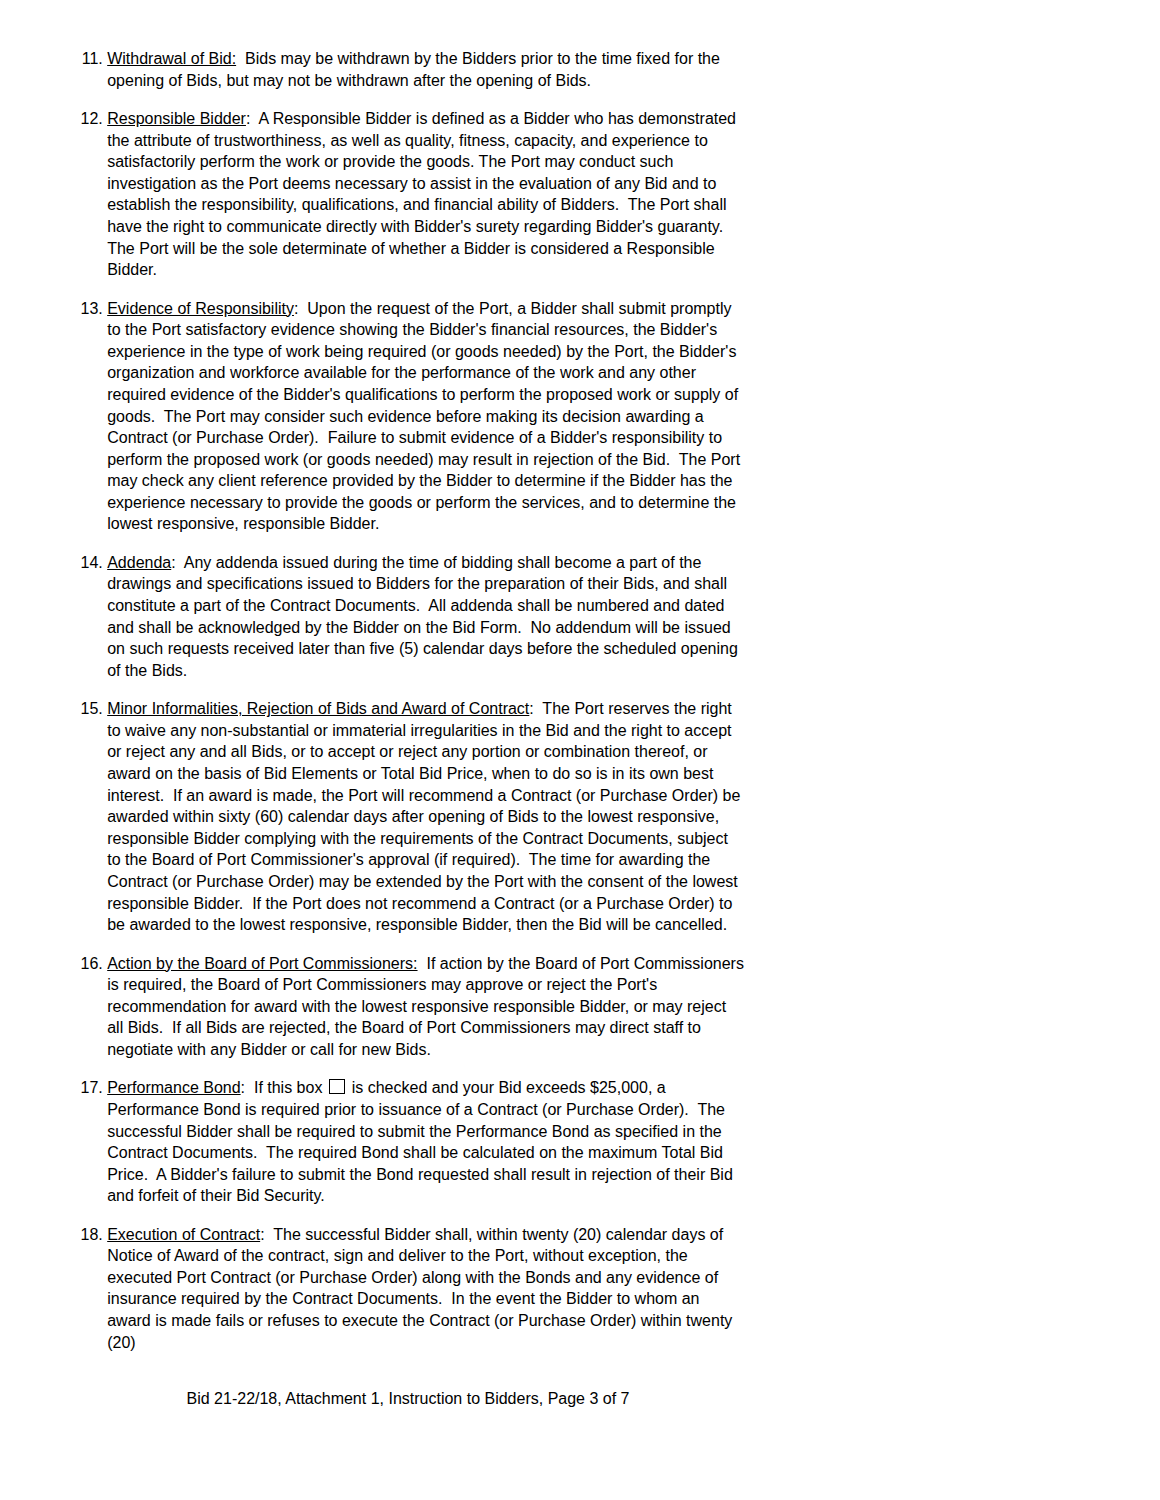Withdrawal of Bid: Bids may be withdrawn by the Bidders prior to the time fixed for the opening of Bids, but may not be withdrawn after the opening of Bids.
Responsible Bidder: A Responsible Bidder is defined as a Bidder who has demonstrated the attribute of trustworthiness, as well as quality, fitness, capacity, and experience to satisfactorily perform the work or provide the goods. The Port may conduct such investigation as the Port deems necessary to assist in the evaluation of any Bid and to establish the responsibility, qualifications, and financial ability of Bidders. The Port shall have the right to communicate directly with Bidder's surety regarding Bidder's guaranty. The Port will be the sole determinate of whether a Bidder is considered a Responsible Bidder.
Evidence of Responsibility: Upon the request of the Port, a Bidder shall submit promptly to the Port satisfactory evidence showing the Bidder's financial resources, the Bidder's experience in the type of work being required (or goods needed) by the Port, the Bidder's organization and workforce available for the performance of the work and any other required evidence of the Bidder's qualifications to perform the proposed work or supply of goods. The Port may consider such evidence before making its decision awarding a Contract (or Purchase Order). Failure to submit evidence of a Bidder's responsibility to perform the proposed work (or goods needed) may result in rejection of the Bid. The Port may check any client reference provided by the Bidder to determine if the Bidder has the experience necessary to provide the goods or perform the services, and to determine the lowest responsive, responsible Bidder.
Addenda: Any addenda issued during the time of bidding shall become a part of the drawings and specifications issued to Bidders for the preparation of their Bids, and shall constitute a part of the Contract Documents. All addenda shall be numbered and dated and shall be acknowledged by the Bidder on the Bid Form. No addendum will be issued on such requests received later than five (5) calendar days before the scheduled opening of the Bids.
Minor Informalities, Rejection of Bids and Award of Contract: The Port reserves the right to waive any non-substantial or immaterial irregularities in the Bid and the right to accept or reject any and all Bids, or to accept or reject any portion or combination thereof, or award on the basis of Bid Elements or Total Bid Price, when to do so is in its own best interest. If an award is made, the Port will recommend a Contract (or Purchase Order) be awarded within sixty (60) calendar days after opening of Bids to the lowest responsive, responsible Bidder complying with the requirements of the Contract Documents, subject to the Board of Port Commissioner's approval (if required). The time for awarding the Contract (or Purchase Order) may be extended by the Port with the consent of the lowest responsible Bidder. If the Port does not recommend a Contract (or a Purchase Order) to be awarded to the lowest responsive, responsible Bidder, then the Bid will be cancelled.
Action by the Board of Port Commissioners: If action by the Board of Port Commissioners is required, the Board of Port Commissioners may approve or reject the Port's recommendation for award with the lowest responsive responsible Bidder, or may reject all Bids. If all Bids are rejected, the Board of Port Commissioners may direct staff to negotiate with any Bidder or call for new Bids.
Performance Bond: If this box is checked and your Bid exceeds $25,000, a Performance Bond is required prior to issuance of a Contract (or Purchase Order). The successful Bidder shall be required to submit the Performance Bond as specified in the Contract Documents. The required Bond shall be calculated on the maximum Total Bid Price. A Bidder's failure to submit the Bond requested shall result in rejection of their Bid and forfeit of their Bid Security.
Execution of Contract: The successful Bidder shall, within twenty (20) calendar days of Notice of Award of the contract, sign and deliver to the Port, without exception, the executed Port Contract (or Purchase Order) along with the Bonds and any evidence of insurance required by the Contract Documents. In the event the Bidder to whom an award is made fails or refuses to execute the Contract (or Purchase Order) within twenty (20)
Bid 21-22/18, Attachment 1, Instruction to Bidders, Page 3 of 7